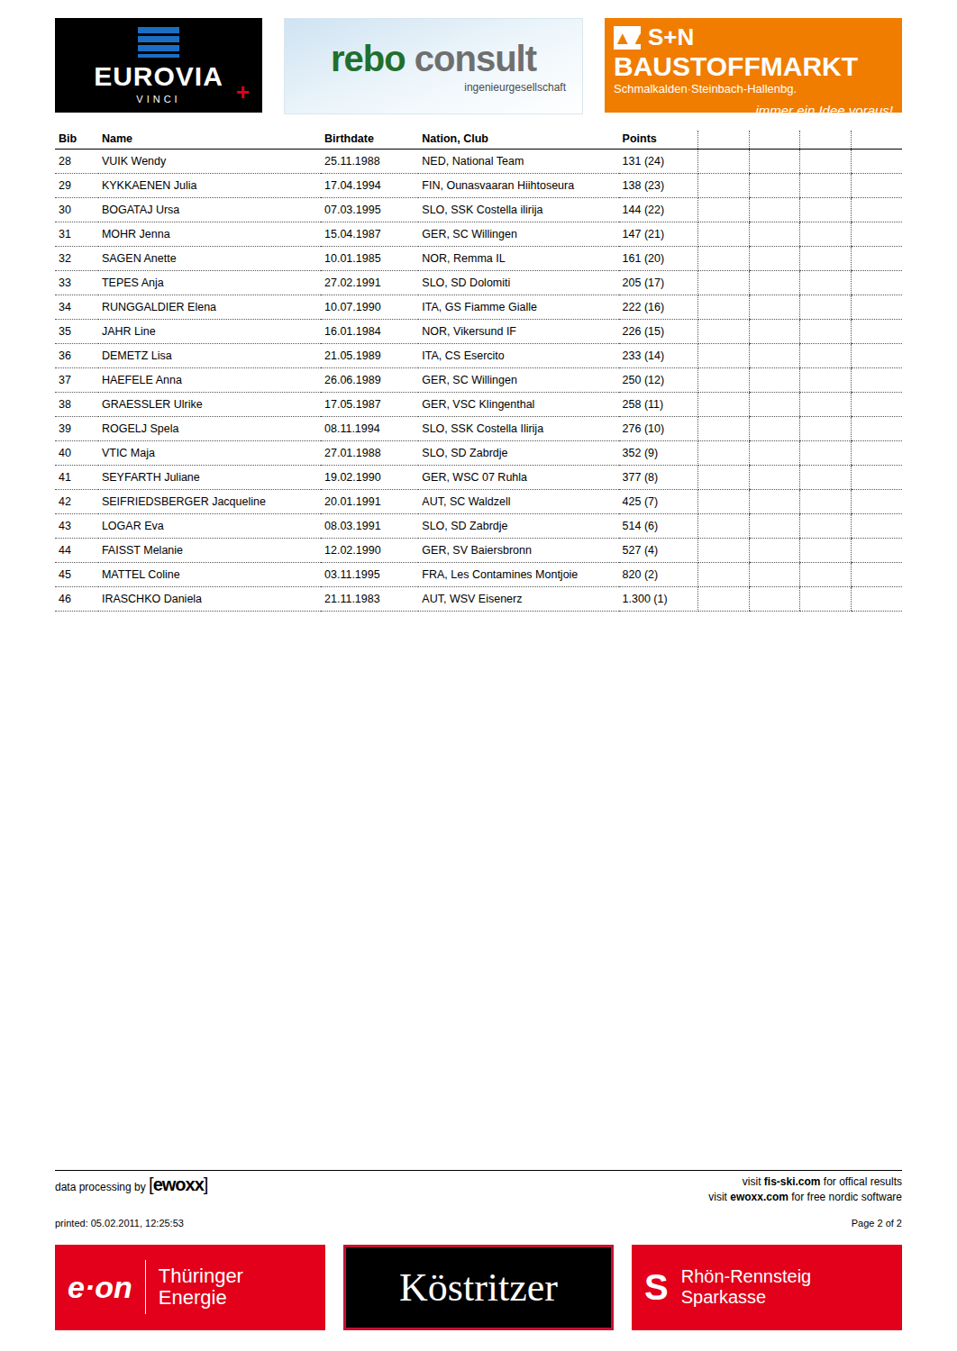EUROVIA
VINCI
+
rebo consult
ingenieurgesellschaft
▲▲
S+N
BAUSTOFFMARKT
Schmalkalden·Steinbach-Hallenbg.
...immer ein Idee voraus!
| Bib | Name | Birthdate | Nation, Club | Points | | | | |
| --- | --- | --- | --- | --- | --- | --- | --- | --- |
| 28 | VUIK Wendy | 25.11.1988 | NED, National Team | 131 (24) | | | | |
| 29 | KYKKAENEN Julia | 17.04.1994 | FIN, Ounasvaaran Hiihtoseura | 138 (23) | | | | |
| 30 | BOGATAJ Ursa | 07.03.1995 | SLO, SSK Costella ilirija | 144 (22) | | | | |
| 31 | MOHR Jenna | 15.04.1987 | GER, SC Willingen | 147 (21) | | | | |
| 32 | SAGEN Anette | 10.01.1985 | NOR, Remma IL | 161 (20) | | | | |
| 33 | TEPES Anja | 27.02.1991 | SLO, SD Dolomiti | 205 (17) | | | | |
| 34 | RUNGGALDIER Elena | 10.07.1990 | ITA, GS Fiamme Gialle | 222 (16) | | | | |
| 35 | JAHR Line | 16.01.1984 | NOR, Vikersund IF | 226 (15) | | | | |
| 36 | DEMETZ Lisa | 21.05.1989 | ITA, CS Esercito | 233 (14) | | | | |
| 37 | HAEFELE Anna | 26.06.1989 | GER, SC Willingen | 250 (12) | | | | |
| 38 | GRAESSLER Ulrike | 17.05.1987 | GER, VSC Klingenthal | 258 (11) | | | | |
| 39 | ROGELJ Spela | 08.11.1994 | SLO, SSK Costella Ilirija | 276 (10) | | | | |
| 40 | VTIC Maja | 27.01.1988 | SLO, SD Zabrdje | 352 (9) | | | | |
| 41 | SEYFARTH Juliane | 19.02.1990 | GER, WSC 07 Ruhla | 377 (8) | | | | |
| 42 | SEIFRIEDSBERGER Jacqueline | 20.01.1991 | AUT, SC Waldzell | 425 (7) | | | | |
| 43 | LOGAR Eva | 08.03.1991 | SLO, SD Zabrdje | 514 (6) | | | | |
| 44 | FAISST Melanie | 12.02.1990 | GER, SV Baiersbronn | 527 (4) | | | | |
| 45 | MATTEL Coline | 03.11.1995 | FRA, Les Contamines Montjoie | 820 (2) | | | | |
| 46 | IRASCHKO Daniela | 21.11.1983 | AUT, WSV Eisenerz | 1.300 (1) | | | | |
data processing by [ewoxx]
visit fis-ski.com for offical results
visit ewoxx.com for free nordic software
printed: 05.02.2011, 12:25:53
Page 2 of 2
e·on
Thüringer
Energie
Köstritzer
S
Rhön-Rennsteig
Sparkasse